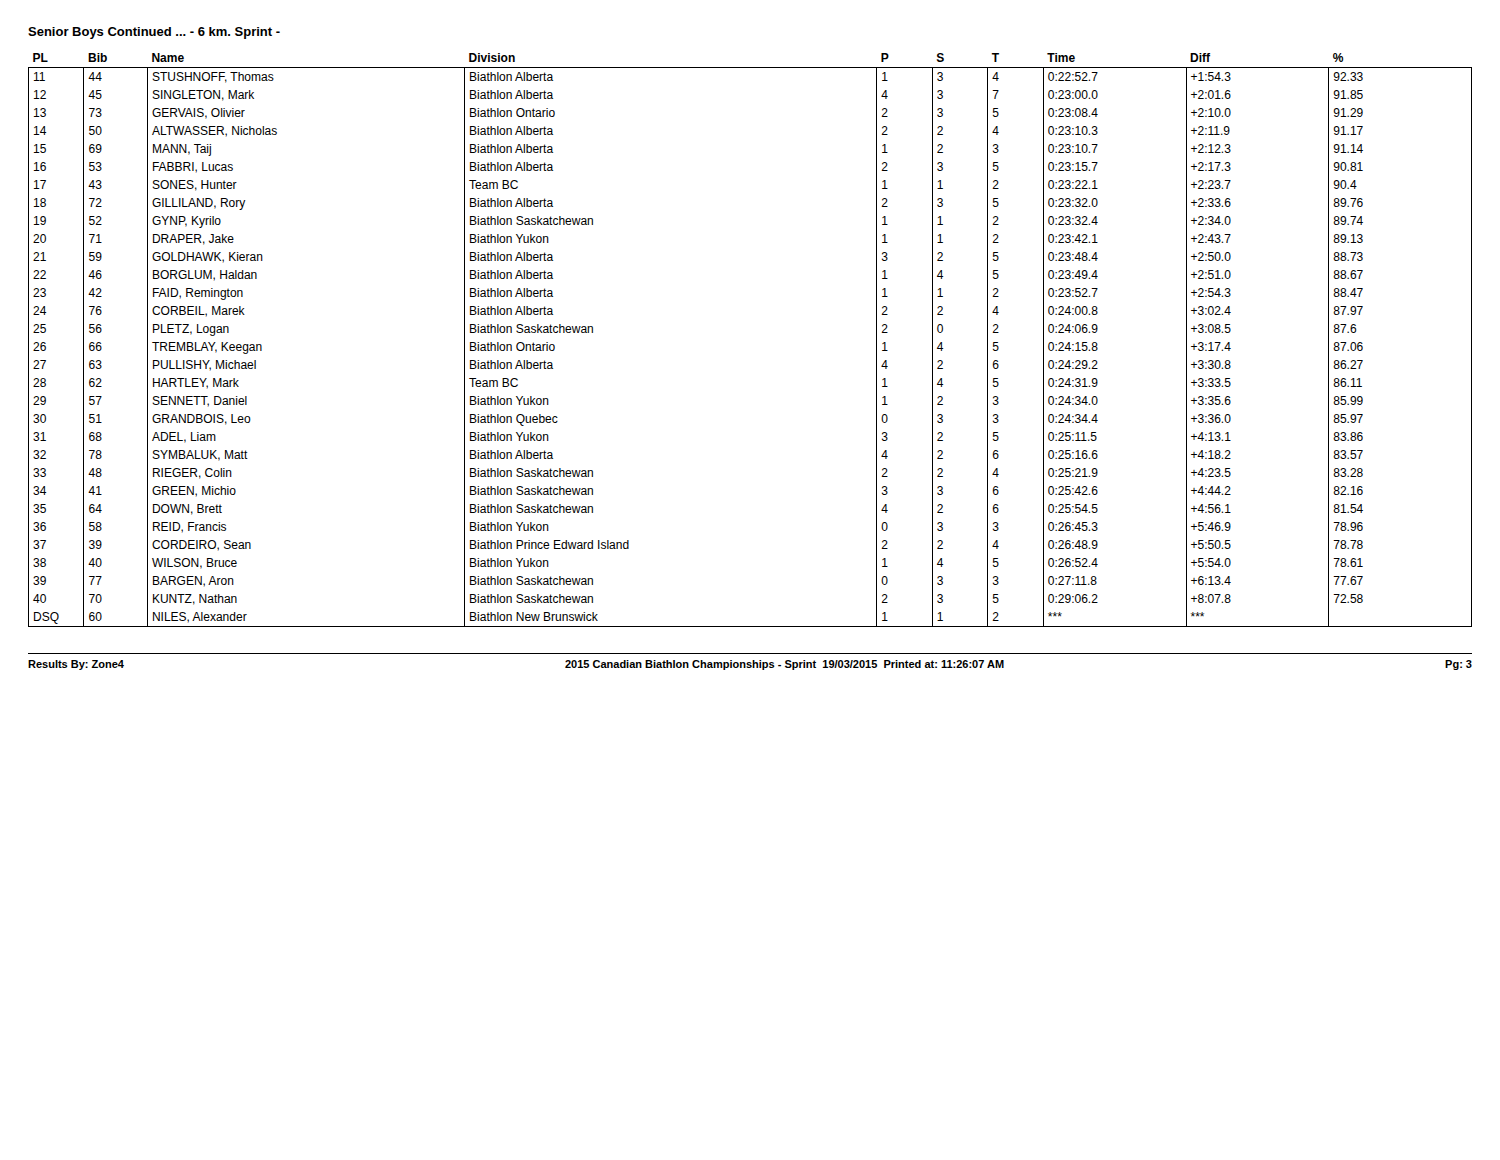Senior Boys Continued ... - 6 km. Sprint -
| PL | Bib | Name | Division | P | S | T | Time | Diff | % |
| --- | --- | --- | --- | --- | --- | --- | --- | --- | --- |
| 11 | 44 | STUSHNOFF, Thomas | Biathlon Alberta | 1 | 3 | 4 | 0:22:52.7 | +1:54.3 | 92.33 |
| 12 | 45 | SINGLETON, Mark | Biathlon Alberta | 4 | 3 | 7 | 0:23:00.0 | +2:01.6 | 91.85 |
| 13 | 73 | GERVAIS, Olivier | Biathlon Ontario | 2 | 3 | 5 | 0:23:08.4 | +2:10.0 | 91.29 |
| 14 | 50 | ALTWASSER, Nicholas | Biathlon Alberta | 2 | 2 | 4 | 0:23:10.3 | +2:11.9 | 91.17 |
| 15 | 69 | MANN, Taij | Biathlon Alberta | 1 | 2 | 3 | 0:23:10.7 | +2:12.3 | 91.14 |
| 16 | 53 | FABBRI, Lucas | Biathlon Alberta | 2 | 3 | 5 | 0:23:15.7 | +2:17.3 | 90.81 |
| 17 | 43 | SONES, Hunter | Team BC | 1 | 1 | 2 | 0:23:22.1 | +2:23.7 | 90.4 |
| 18 | 72 | GILLILAND, Rory | Biathlon Alberta | 2 | 3 | 5 | 0:23:32.0 | +2:33.6 | 89.76 |
| 19 | 52 | GYNP, Kyrilo | Biathlon Saskatchewan | 1 | 1 | 2 | 0:23:32.4 | +2:34.0 | 89.74 |
| 20 | 71 | DRAPER, Jake | Biathlon Yukon | 1 | 1 | 2 | 0:23:42.1 | +2:43.7 | 89.13 |
| 21 | 59 | GOLDHAWK, Kieran | Biathlon Alberta | 3 | 2 | 5 | 0:23:48.4 | +2:50.0 | 88.73 |
| 22 | 46 | BORGLUM, Haldan | Biathlon Alberta | 1 | 4 | 5 | 0:23:49.4 | +2:51.0 | 88.67 |
| 23 | 42 | FAID, Remington | Biathlon Alberta | 1 | 1 | 2 | 0:23:52.7 | +2:54.3 | 88.47 |
| 24 | 76 | CORBEIL, Marek | Biathlon Alberta | 2 | 2 | 4 | 0:24:00.8 | +3:02.4 | 87.97 |
| 25 | 56 | PLETZ, Logan | Biathlon Saskatchewan | 2 | 0 | 2 | 0:24:06.9 | +3:08.5 | 87.6 |
| 26 | 66 | TREMBLAY, Keegan | Biathlon Ontario | 1 | 4 | 5 | 0:24:15.8 | +3:17.4 | 87.06 |
| 27 | 63 | PULLISHY, Michael | Biathlon Alberta | 4 | 2 | 6 | 0:24:29.2 | +3:30.8 | 86.27 |
| 28 | 62 | HARTLEY, Mark | Team BC | 1 | 4 | 5 | 0:24:31.9 | +3:33.5 | 86.11 |
| 29 | 57 | SENNETT, Daniel | Biathlon Yukon | 1 | 2 | 3 | 0:24:34.0 | +3:35.6 | 85.99 |
| 30 | 51 | GRANDBOIS, Leo | Biathlon Quebec | 0 | 3 | 3 | 0:24:34.4 | +3:36.0 | 85.97 |
| 31 | 68 | ADEL, Liam | Biathlon Yukon | 3 | 2 | 5 | 0:25:11.5 | +4:13.1 | 83.86 |
| 32 | 78 | SYMBALUK, Matt | Biathlon Alberta | 4 | 2 | 6 | 0:25:16.6 | +4:18.2 | 83.57 |
| 33 | 48 | RIEGER, Colin | Biathlon Saskatchewan | 2 | 2 | 4 | 0:25:21.9 | +4:23.5 | 83.28 |
| 34 | 41 | GREEN, Michio | Biathlon Saskatchewan | 3 | 3 | 6 | 0:25:42.6 | +4:44.2 | 82.16 |
| 35 | 64 | DOWN, Brett | Biathlon Saskatchewan | 4 | 2 | 6 | 0:25:54.5 | +4:56.1 | 81.54 |
| 36 | 58 | REID, Francis | Biathlon Yukon | 0 | 3 | 3 | 0:26:45.3 | +5:46.9 | 78.96 |
| 37 | 39 | CORDEIRO, Sean | Biathlon Prince Edward Island | 2 | 2 | 4 | 0:26:48.9 | +5:50.5 | 78.78 |
| 38 | 40 | WILSON, Bruce | Biathlon Yukon | 1 | 4 | 5 | 0:26:52.4 | +5:54.0 | 78.61 |
| 39 | 77 | BARGEN, Aron | Biathlon Saskatchewan | 0 | 3 | 3 | 0:27:11.8 | +6:13.4 | 77.67 |
| 40 | 70 | KUNTZ, Nathan | Biathlon Saskatchewan | 2 | 3 | 5 | 0:29:06.2 | +8:07.8 | 72.58 |
| DSQ | 60 | NILES, Alexander | Biathlon New Brunswick | 1 | 1 | 2 | *** | *** | |
Results By: Zone4
2015 Canadian Biathlon Championships - Sprint 19/03/2015 Printed at: 11:26:07 AM
Pg: 3